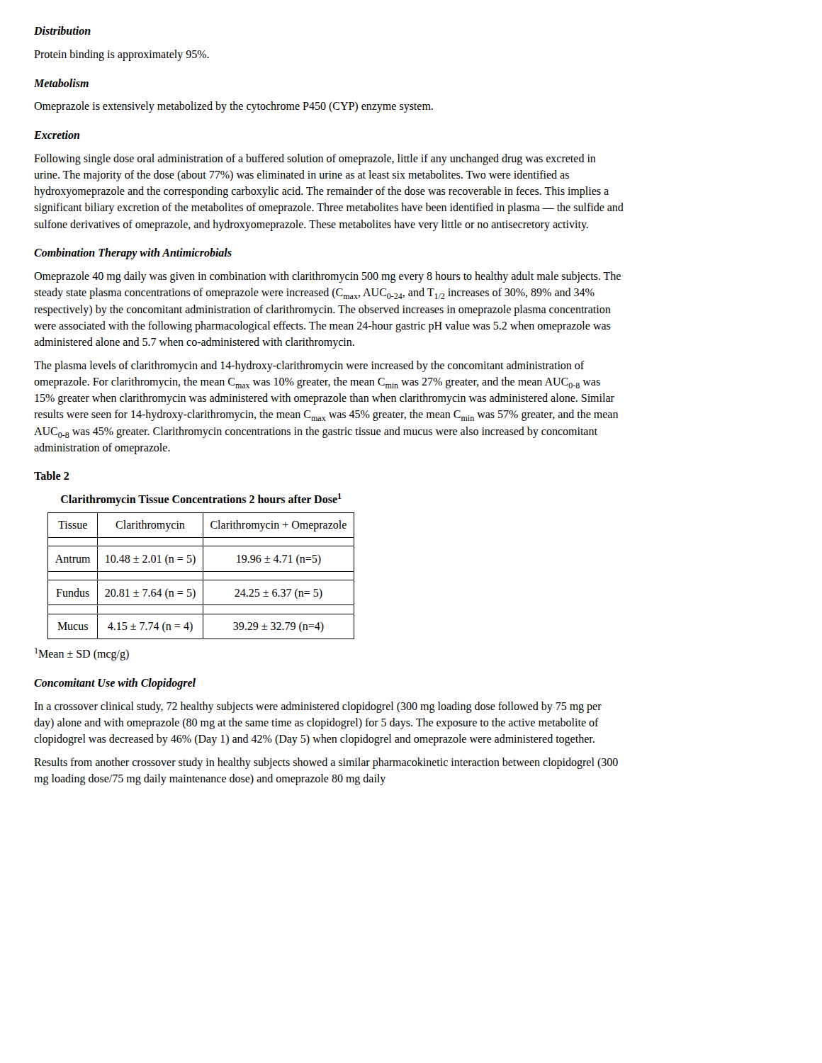Distribution
Protein binding is approximately 95%.
Metabolism
Omeprazole is extensively metabolized by the cytochrome P450 (CYP) enzyme system.
Excretion
Following single dose oral administration of a buffered solution of omeprazole, little if any unchanged drug was excreted in urine. The majority of the dose (about 77%) was eliminated in urine as at least six metabolites. Two were identified as hydroxyomeprazole and the corresponding carboxylic acid. The remainder of the dose was recoverable in feces. This implies a significant biliary excretion of the metabolites of omeprazole. Three metabolites have been identified in plasma — the sulfide and sulfone derivatives of omeprazole, and hydroxyomeprazole. These metabolites have very little or no antisecretory activity.
Combination Therapy with Antimicrobials
Omeprazole 40 mg daily was given in combination with clarithromycin 500 mg every 8 hours to healthy adult male subjects. The steady state plasma concentrations of omeprazole were increased (Cmax, AUC0-24, and T1/2 increases of 30%, 89% and 34% respectively) by the concomitant administration of clarithromycin. The observed increases in omeprazole plasma concentration were associated with the following pharmacological effects. The mean 24-hour gastric pH value was 5.2 when omeprazole was administered alone and 5.7 when co-administered with clarithromycin.
The plasma levels of clarithromycin and 14-hydroxy-clarithromycin were increased by the concomitant administration of omeprazole. For clarithromycin, the mean Cmax was 10% greater, the mean Cmin was 27% greater, and the mean AUC0-8 was 15% greater when clarithromycin was administered with omeprazole than when clarithromycin was administered alone. Similar results were seen for 14-hydroxy-clarithromycin, the mean Cmax was 45% greater, the mean Cmin was 57% greater, and the mean AUC0-8 was 45% greater. Clarithromycin concentrations in the gastric tissue and mucus were also increased by concomitant administration of omeprazole.
Table 2
Clarithromycin Tissue Concentrations 2 hours after Dose 1
| Tissue | Clarithromycin | Clarithromycin + Omeprazole |
| --- | --- | --- |
| Antrum | 10.48 ± 2.01 (n = 5) | 19.96 ± 4.71 (n=5) |
| Fundus | 20.81 ± 7.64 (n = 5) | 24.25 ± 6.37 (n= 5) |
| Mucus | 4.15 ± 7.74 (n = 4) | 39.29 ± 32.79 (n=4) |
1Mean ± SD (mcg/g)
Concomitant Use with Clopidogrel
In a crossover clinical study, 72 healthy subjects were administered clopidogrel (300 mg loading dose followed by 75 mg per day) alone and with omeprazole (80 mg at the same time as clopidogrel) for 5 days. The exposure to the active metabolite of clopidogrel was decreased by 46% (Day 1) and 42% (Day 5) when clopidogrel and omeprazole were administered together.
Results from another crossover study in healthy subjects showed a similar pharmacokinetic interaction between clopidogrel (300 mg loading dose/75 mg daily maintenance dose) and omeprazole 80 mg daily